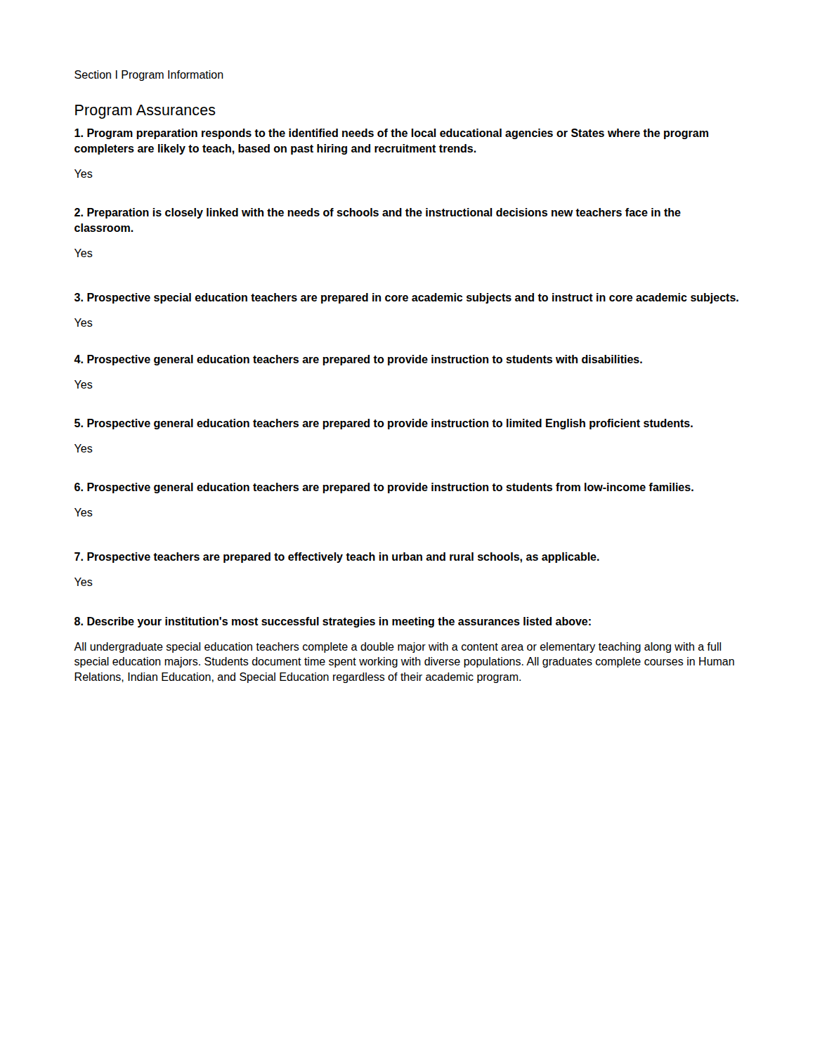Section I Program Information
Program Assurances
1. Program preparation responds to the identified needs of the local educational agencies or States where the program completers are likely to teach, based on past hiring and recruitment trends.
Yes
2. Preparation is closely linked with the needs of schools and the instructional decisions new teachers face in the classroom.
Yes
3. Prospective special education teachers are prepared in core academic subjects and to instruct in core academic subjects.
Yes
4. Prospective general education teachers are prepared to provide instruction to students with disabilities.
Yes
5. Prospective general education teachers are prepared to provide instruction to limited English proficient students.
Yes
6. Prospective general education teachers are prepared to provide instruction to students from low-income families.
Yes
7. Prospective teachers are prepared to effectively teach in urban and rural schools, as applicable.
Yes
8. Describe your institution's most successful strategies in meeting the assurances listed above:
All undergraduate special education teachers complete a double major with a content area or elementary teaching along with a full special education majors. Students document time spent working with diverse populations. All graduates complete courses in Human Relations, Indian Education, and Special Education regardless of their academic program.